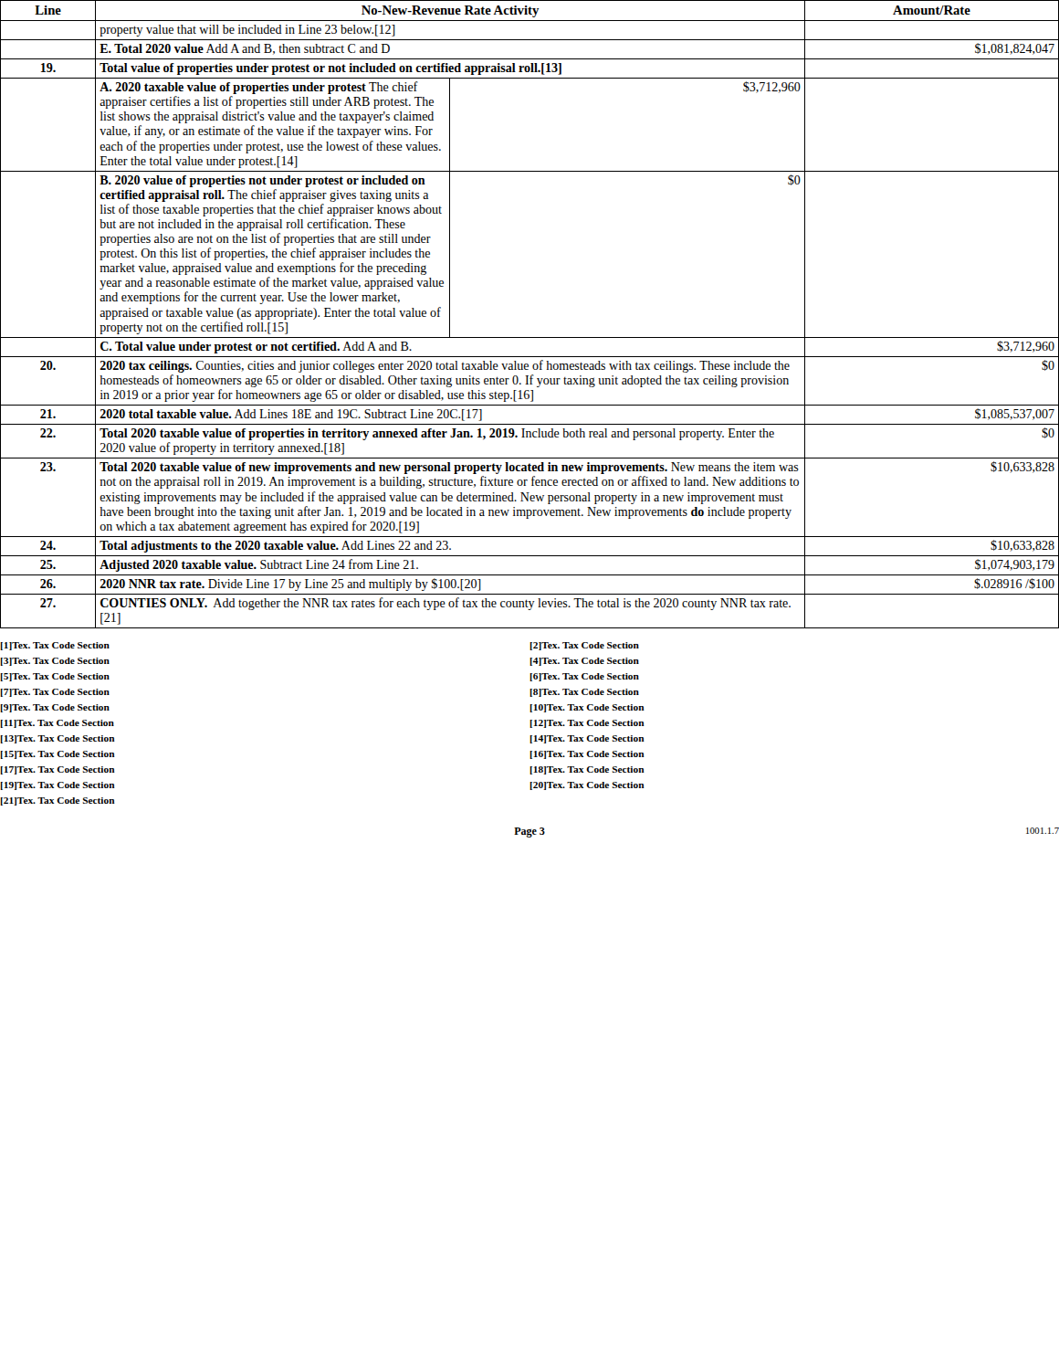| Line | No-New-Revenue Rate Activity | Amount/Rate |
| --- | --- | --- |
| | property value that will be included in Line 23 below.[12] | |
| | E. Total 2020 value Add A and B, then subtract C and D | $1,081,824,047 |
| 19. | Total value of properties under protest or not included on certified appraisal roll.[13] | |
| | A. 2020 taxable value of properties under protest The chief appraiser certifies a list of properties still under ARB protest. The list shows the appraisal district's value and the taxpayer's claimed value, if any, or an estimate of the value if the taxpayer wins. For each of the properties under protest, use the lowest of these values. Enter the total value under protest.[14] | $3,712,960 | |
| | B. 2020 value of properties not under protest or included on certified appraisal roll. The chief appraiser gives taxing units a list of those taxable properties that the chief appraiser knows about but are not included in the appraisal roll certification. These properties also are not on the list of properties that are still under protest. On this list of properties, the chief appraiser includes the market value, appraised value and exemptions for the preceding year and a reasonable estimate of the market value, appraised value and exemptions for the current year. Use the lower market, appraised or taxable value (as appropriate). Enter the total value of property not on the certified roll.[15] | $0 | |
| | C. Total value under protest or not certified. Add A and B. | $3,712,960 |
| 20. | 2020 tax ceilings. Counties, cities and junior colleges enter 2020 total taxable value of homesteads with tax ceilings. These include the homesteads of homeowners age 65 or older or disabled. Other taxing units enter 0. If your taxing unit adopted the tax ceiling provision in 2019 or a prior year for homeowners age 65 or older or disabled, use this step.[16] | $0 |
| 21. | 2020 total taxable value. Add Lines 18E and 19C. Subtract Line 20C.[17] | $1,085,537,007 |
| 22. | Total 2020 taxable value of properties in territory annexed after Jan. 1, 2019. Include both real and personal property. Enter the 2020 value of property in territory annexed.[18] | $0 |
| 23. | Total 2020 taxable value of new improvements and new personal property located in new improvements. New means the item was not on the appraisal roll in 2019. An improvement is a building, structure, fixture or fence erected on or affixed to land. New additions to existing improvements may be included if the appraised value can be determined. New personal property in a new improvement must have been brought into the taxing unit after Jan. 1, 2019 and be located in a new improvement. New improvements do include property on which a tax abatement agreement has expired for 2020.[19] | $10,633,828 |
| 24. | Total adjustments to the 2020 taxable value. Add Lines 22 and 23. | $10,633,828 |
| 25. | Adjusted 2020 taxable value. Subtract Line 24 from Line 21. | $1,074,903,179 |
| 26. | 2020 NNR tax rate. Divide Line 17 by Line 25 and multiply by $100.[20] | $.028916 /$100 |
| 27. | COUNTIES ONLY. Add together the NNR tax rates for each type of tax the county levies. The total is the 2020 county NNR tax rate.[21] | |
| [1]Tex. Tax Code Section | [2]Tex. Tax Code Section |
| [3]Tex. Tax Code Section | [4]Tex. Tax Code Section |
| [5]Tex. Tax Code Section | [6]Tex. Tax Code Section |
| [7]Tex. Tax Code Section | [8]Tex. Tax Code Section |
| [9]Tex. Tax Code Section | [10]Tex. Tax Code Section |
| [11]Tex. Tax Code Section | [12]Tex. Tax Code Section |
| [13]Tex. Tax Code Section | [14]Tex. Tax Code Section |
| [15]Tex. Tax Code Section | [16]Tex. Tax Code Section |
| [17]Tex. Tax Code Section | [18]Tex. Tax Code Section |
| [19]Tex. Tax Code Section | [20]Tex. Tax Code Section |
| [21]Tex. Tax Code Section | |
Page 3
1001.1.7